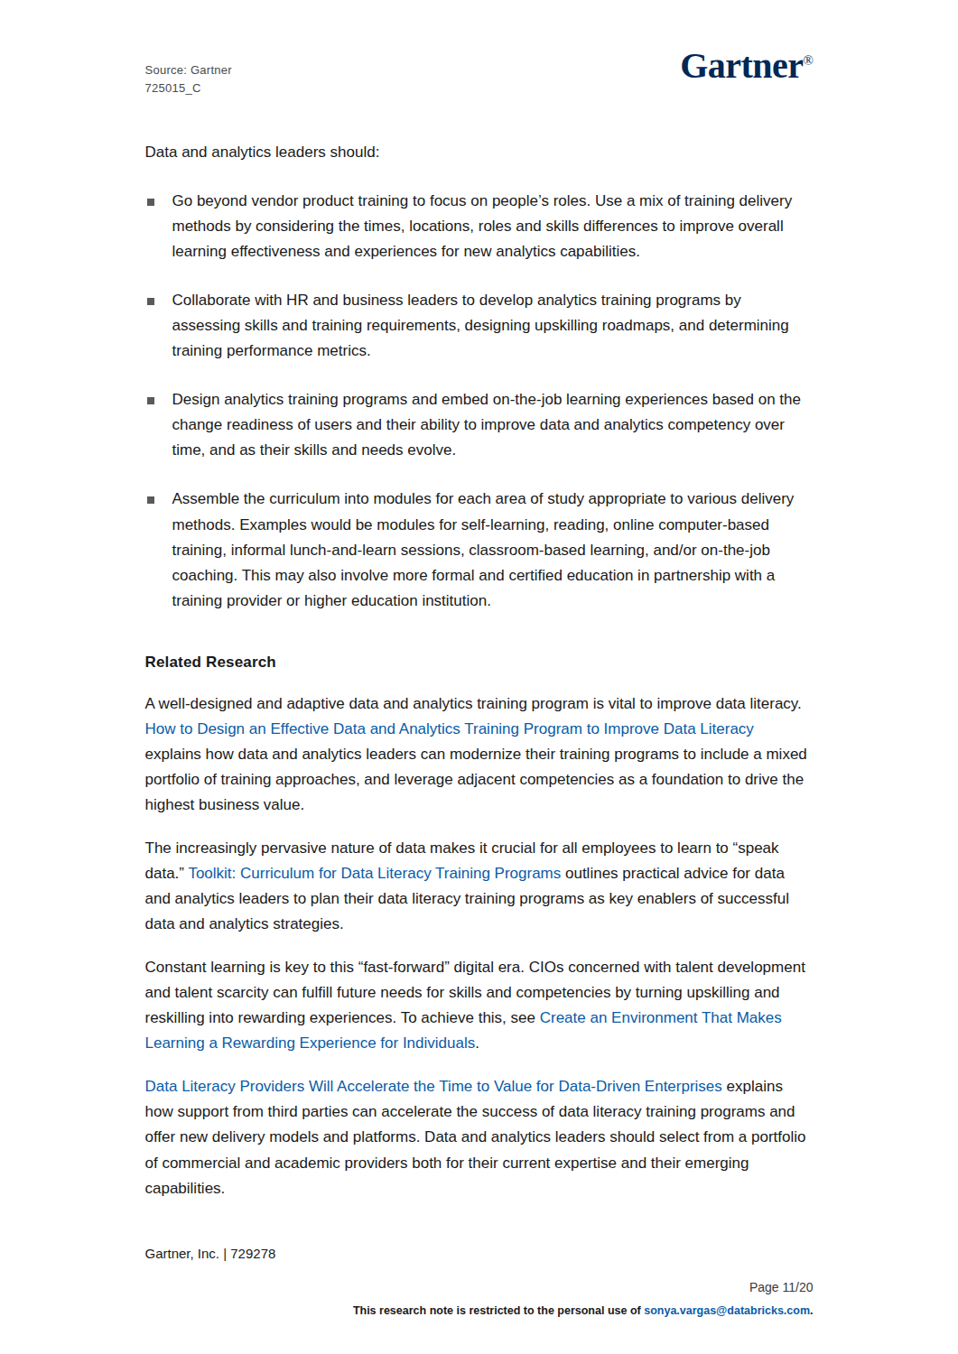Source: Gartner
725015_C
Gartner®
Data and analytics leaders should:
Go beyond vendor product training to focus on people’s roles. Use a mix of training delivery methods by considering the times, locations, roles and skills differences to improve overall learning effectiveness and experiences for new analytics capabilities.
Collaborate with HR and business leaders to develop analytics training programs by assessing skills and training requirements, designing upskilling roadmaps, and determining training performance metrics.
Design analytics training programs and embed on-the-job learning experiences based on the change readiness of users and their ability to improve data and analytics competency over time, and as their skills and needs evolve.
Assemble the curriculum into modules for each area of study appropriate to various delivery methods. Examples would be modules for self-learning, reading, online computer-based training, informal lunch-and-learn sessions, classroom-based learning, and/or on-the-job coaching. This may also involve more formal and certified education in partnership with a training provider or higher education institution.
Related Research
A well-designed and adaptive data and analytics training program is vital to improve data literacy. How to Design an Effective Data and Analytics Training Program to Improve Data Literacy explains how data and analytics leaders can modernize their training programs to include a mixed portfolio of training approaches, and leverage adjacent competencies as a foundation to drive the highest business value.
The increasingly pervasive nature of data makes it crucial for all employees to learn to “speak data.” Toolkit: Curriculum for Data Literacy Training Programs outlines practical advice for data and analytics leaders to plan their data literacy training programs as key enablers of successful data and analytics strategies.
Constant learning is key to this “fast-forward” digital era. CIOs concerned with talent development and talent scarcity can fulfill future needs for skills and competencies by turning upskilling and reskilling into rewarding experiences. To achieve this, see Create an Environment That Makes Learning a Rewarding Experience for Individuals.
Data Literacy Providers Will Accelerate the Time to Value for Data-Driven Enterprises explains how support from third parties can accelerate the success of data literacy training programs and offer new delivery models and platforms. Data and analytics leaders should select from a portfolio of commercial and academic providers both for their current expertise and their emerging capabilities.
Gartner, Inc. | 729278
Page 11/20
This research note is restricted to the personal use of sonya.vargas@databricks.com.